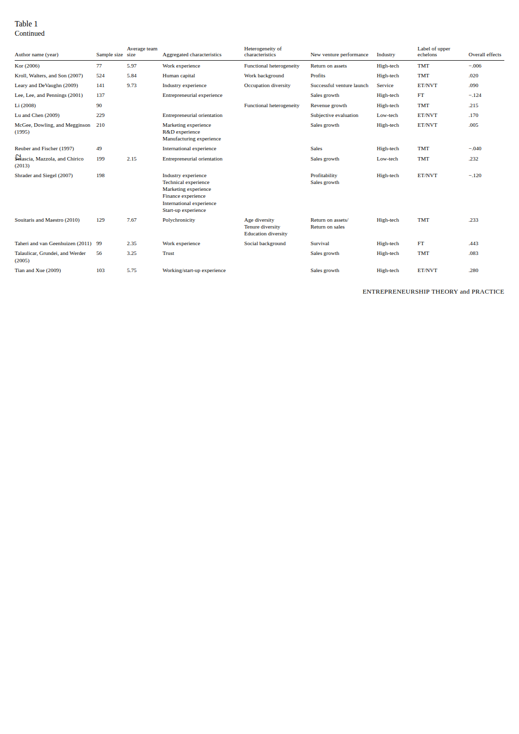12
Table 1
Continued
| Author name (year) | Sample size | Average team size | Aggregated characteristics | Heterogeneity of characteristics | New venture performance | Industry | Label of upper echelons | Overall effects |
| --- | --- | --- | --- | --- | --- | --- | --- | --- |
| Kor (2006) | 77 | 5.97 | Work experience | Functional heterogeneity | Return on assets | High-tech | TMT | −.006 |
| Kroll, Walters, and Son (2007) | 524 | 5.84 | Human capital | Work background | Profits | High-tech | TMT | .020 |
| Leary and DeVaughn (2009) | 141 | 9.73 | Industry experience | Occupation diversity | Successful venture launch | Service | ET/NVT | .090 |
| Lee, Lee, and Pennings (2001) | 137 | | Entrepreneurial experience | | Sales growth | High-tech | FT | −.124 |
| Li (2008) | 90 | | | Functional heterogeneity | Revenue growth | High-tech | TMT | .215 |
| Lu and Chen (2009) | 229 | | Entrepreneurial orientation | | Subjective evaluation | Low-tech | ET/NVT | .170 |
| McGee, Dowling, and Megginson (1995) | 210 | | Marketing experience R&D experience Manufacturing experience | | Sales growth | High-tech | ET/NVT | .005 |
| Reuber and Fischer (1997) | 49 | | International experience | | Sales | High-tech | TMT | −.040 |
| Sciascia, Mazzola, and Chirico (2013) | 199 | 2.15 | Entrepreneurial orientation | | Sales growth | Low-tech | TMT | .232 |
| Shrader and Siegel (2007) | 198 | | Industry experience Technical experience Marketing experience Finance experience International experience Start-up experience | | Profitability Sales growth | High-tech | ET/NVT | −.120 |
| Souitaris and Maestro (2010) | 129 | 7.67 | Polychronicity | Age diversity Tenure diversity Education diversity | Return on assets/ Return on sales | High-tech | TMT | .233 |
| Taheri and van Geenhuizen (2011) | 99 | 2.35 | Work experience | Social background | Survival | High-tech | FT | .443 |
| Talaulicar, Grundei, and Werder (2005) | 56 | 3.25 | Trust | | Sales growth | High-tech | TMT | .083 |
| Tian and Xue (2009) | 103 | 5.75 | Working/start-up experience | | Sales growth | High-tech | ET/NVT | .280 |
ENTREPRENEURSHIP THEORY and PRACTICE